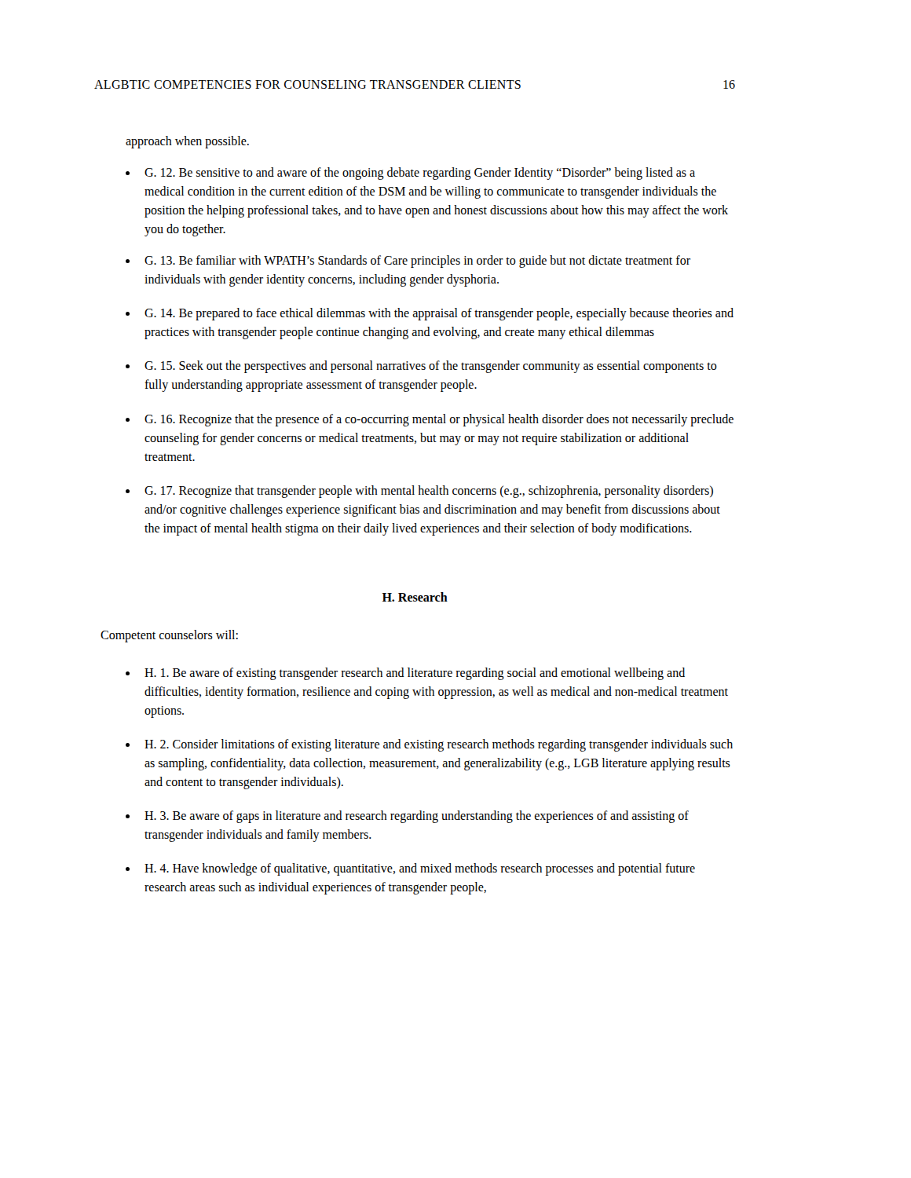ALGBTIC COMPETENCIES FOR COUNSELING TRANSGENDER CLIENTS 16
approach when possible.
G. 12. Be sensitive to and aware of the ongoing debate regarding Gender Identity “Disorder” being listed as a medical condition in the current edition of the DSM and be willing to communicate to transgender individuals the position the helping professional takes, and to have open and honest discussions about how this may affect the work you do together.
G. 13. Be familiar with WPATH’s Standards of Care principles in order to guide but not dictate treatment for individuals with gender identity concerns, including gender dysphoria.
G. 14. Be prepared to face ethical dilemmas with the appraisal of transgender people, especially because theories and practices with transgender people continue changing and evolving, and create many ethical dilemmas
G. 15. Seek out the perspectives and personal narratives of the transgender community as essential components to fully understanding appropriate assessment of transgender people.
G. 16. Recognize that the presence of a co-occurring mental or physical health disorder does not necessarily preclude counseling for gender concerns or medical treatments, but may or may not require stabilization or additional treatment.
G. 17. Recognize that transgender people with mental health concerns (e.g., schizophrenia, personality disorders) and/or cognitive challenges experience significant bias and discrimination and may benefit from discussions about the impact of mental health stigma on their daily lived experiences and their selection of body modifications.
H. Research
Competent counselors will:
H. 1. Be aware of existing transgender research and literature regarding social and emotional wellbeing and difficulties, identity formation, resilience and coping with oppression, as well as medical and non-medical treatment options.
H. 2. Consider limitations of existing literature and existing research methods regarding transgender individuals such as sampling, confidentiality, data collection, measurement, and generalizability (e.g., LGB literature applying results and content to transgender individuals).
H. 3. Be aware of gaps in literature and research regarding understanding the experiences of and assisting of transgender individuals and family members.
H. 4. Have knowledge of qualitative, quantitative, and mixed methods research processes and potential future research areas such as individual experiences of transgender people,